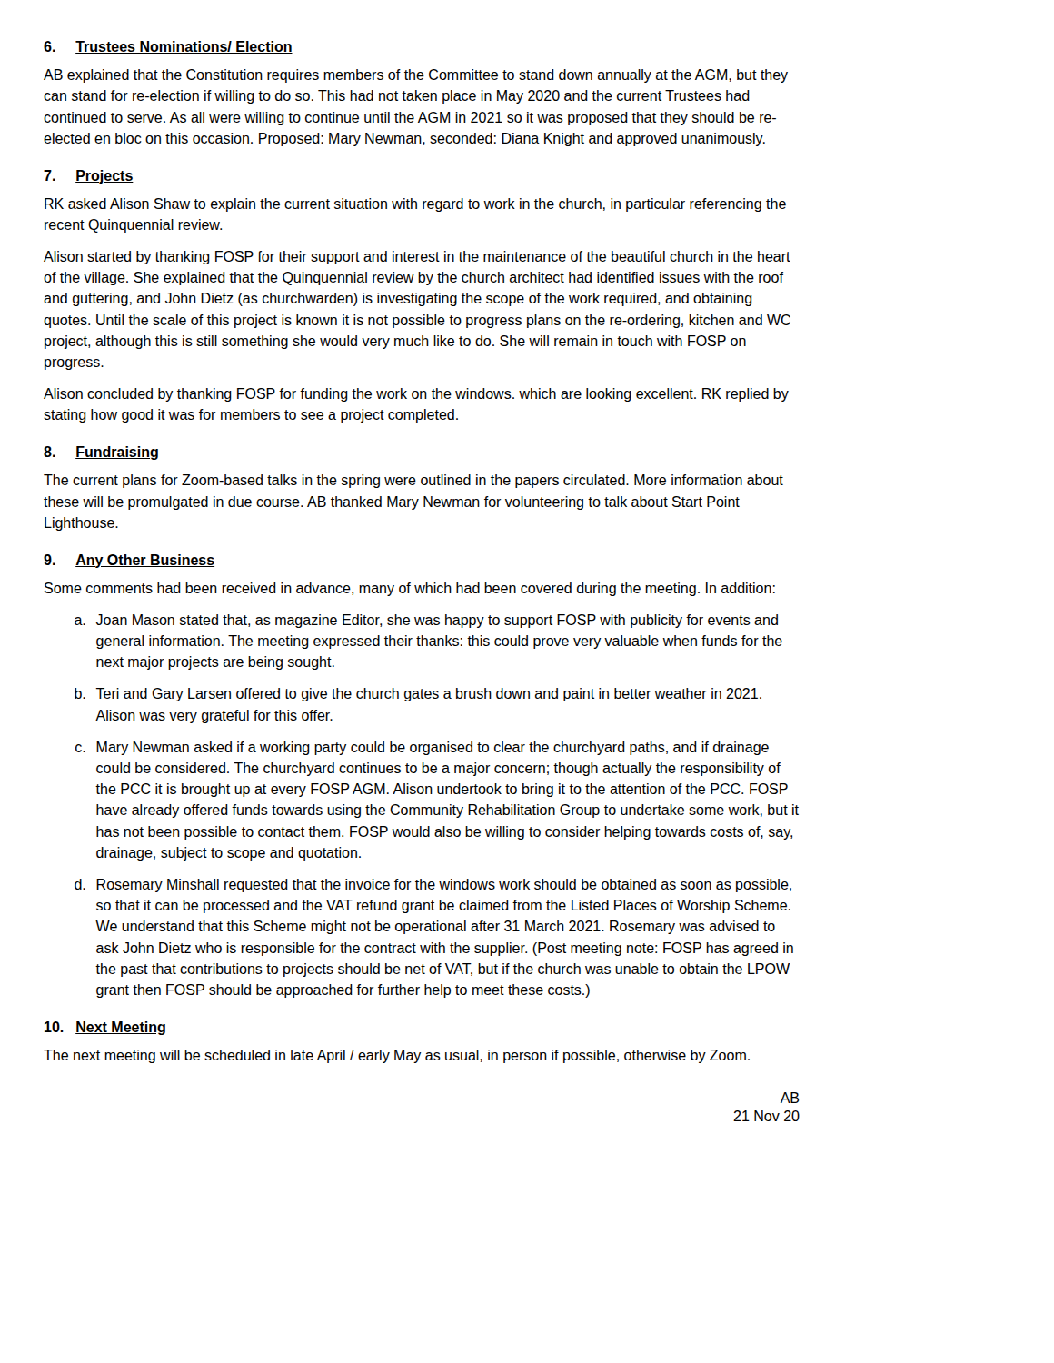6. Trustees Nominations/ Election
AB explained that the Constitution requires members of the Committee to stand down annually at the AGM, but they can stand for re-election if willing to do so. This had not taken place in May 2020 and the current Trustees had continued to serve. As all were willing to continue until the AGM in 2021 so it was proposed that they should be re-elected en bloc on this occasion. Proposed: Mary Newman, seconded: Diana Knight and approved unanimously.
7. Projects
RK asked Alison Shaw to explain the current situation with regard to work in the church, in particular referencing the recent Quinquennial review.
Alison started by thanking FOSP for their support and interest in the maintenance of the beautiful church in the heart of the village. She explained that the Quinquennial review by the church architect had identified issues with the roof and guttering, and John Dietz (as churchwarden) is investigating the scope of the work required, and obtaining quotes. Until the scale of this project is known it is not possible to progress plans on the re-ordering, kitchen and WC project, although this is still something she would very much like to do. She will remain in touch with FOSP on progress.
Alison concluded by thanking FOSP for funding the work on the windows. which are looking excellent. RK replied by stating how good it was for members to see a project completed.
8. Fundraising
The current plans for Zoom-based talks in the spring were outlined in the papers circulated. More information about these will be promulgated in due course. AB thanked Mary Newman for volunteering to talk about Start Point Lighthouse.
9. Any Other Business
Some comments had been received in advance, many of which had been covered during the meeting. In addition:
Joan Mason stated that, as magazine Editor, she was happy to support FOSP with publicity for events and general information. The meeting expressed their thanks: this could prove very valuable when funds for the next major projects are being sought.
Teri and Gary Larsen offered to give the church gates a brush down and paint in better weather in 2021. Alison was very grateful for this offer.
Mary Newman asked if a working party could be organised to clear the churchyard paths, and if drainage could be considered. The churchyard continues to be a major concern; though actually the responsibility of the PCC it is brought up at every FOSP AGM. Alison undertook to bring it to the attention of the PCC. FOSP have already offered funds towards using the Community Rehabilitation Group to undertake some work, but it has not been possible to contact them. FOSP would also be willing to consider helping towards costs of, say, drainage, subject to scope and quotation.
Rosemary Minshall requested that the invoice for the windows work should be obtained as soon as possible, so that it can be processed and the VAT refund grant be claimed from the Listed Places of Worship Scheme. We understand that this Scheme might not be operational after 31 March 2021. Rosemary was advised to ask John Dietz who is responsible for the contract with the supplier. (Post meeting note: FOSP has agreed in the past that contributions to projects should be net of VAT, but if the church was unable to obtain the LPOW grant then FOSP should be approached for further help to meet these costs.)
10. Next Meeting
The next meeting will be scheduled in late April / early May as usual, in person if possible, otherwise by Zoom.
AB
21 Nov 20